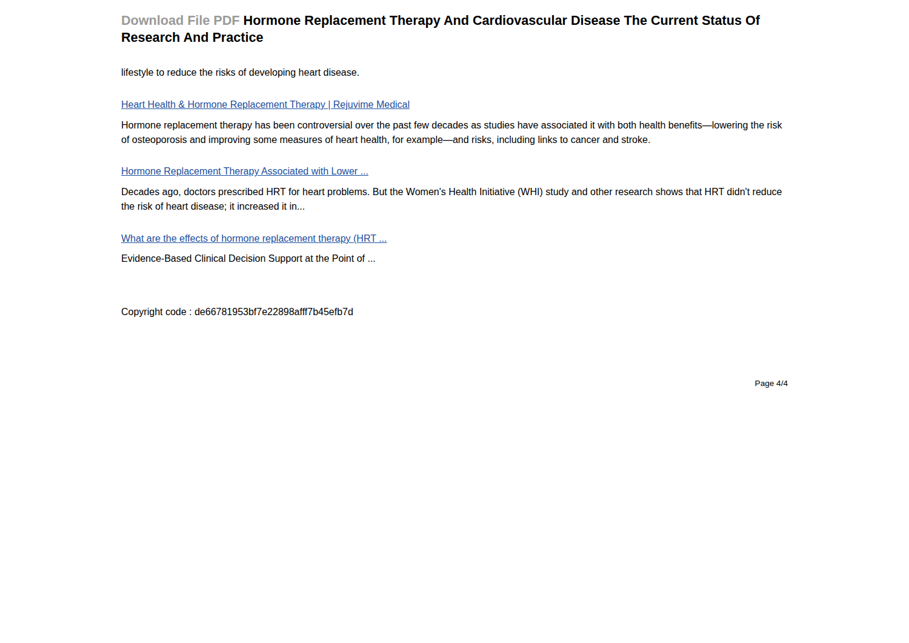Download File PDF Hormone Replacement Therapy And Cardiovascular Disease The Current Status Of Research And Practice
lifestyle to reduce the risks of developing heart disease.
Heart Health & Hormone Replacement Therapy | Rejuvime Medical
Hormone replacement therapy has been controversial over the past few decades as studies have associated it with both health benefits—lowering the risk of osteoporosis and improving some measures of heart health, for example—and risks, including links to cancer and stroke.
Hormone Replacement Therapy Associated with Lower ...
Decades ago, doctors prescribed HRT for heart problems. But the Women's Health Initiative (WHI) study and other research shows that HRT didn't reduce the risk of heart disease; it increased it in...
What are the effects of hormone replacement therapy (HRT ...
Evidence-Based Clinical Decision Support at the Point of ...
Copyright code : de66781953bf7e22898afff7b45efb7d
Page 4/4